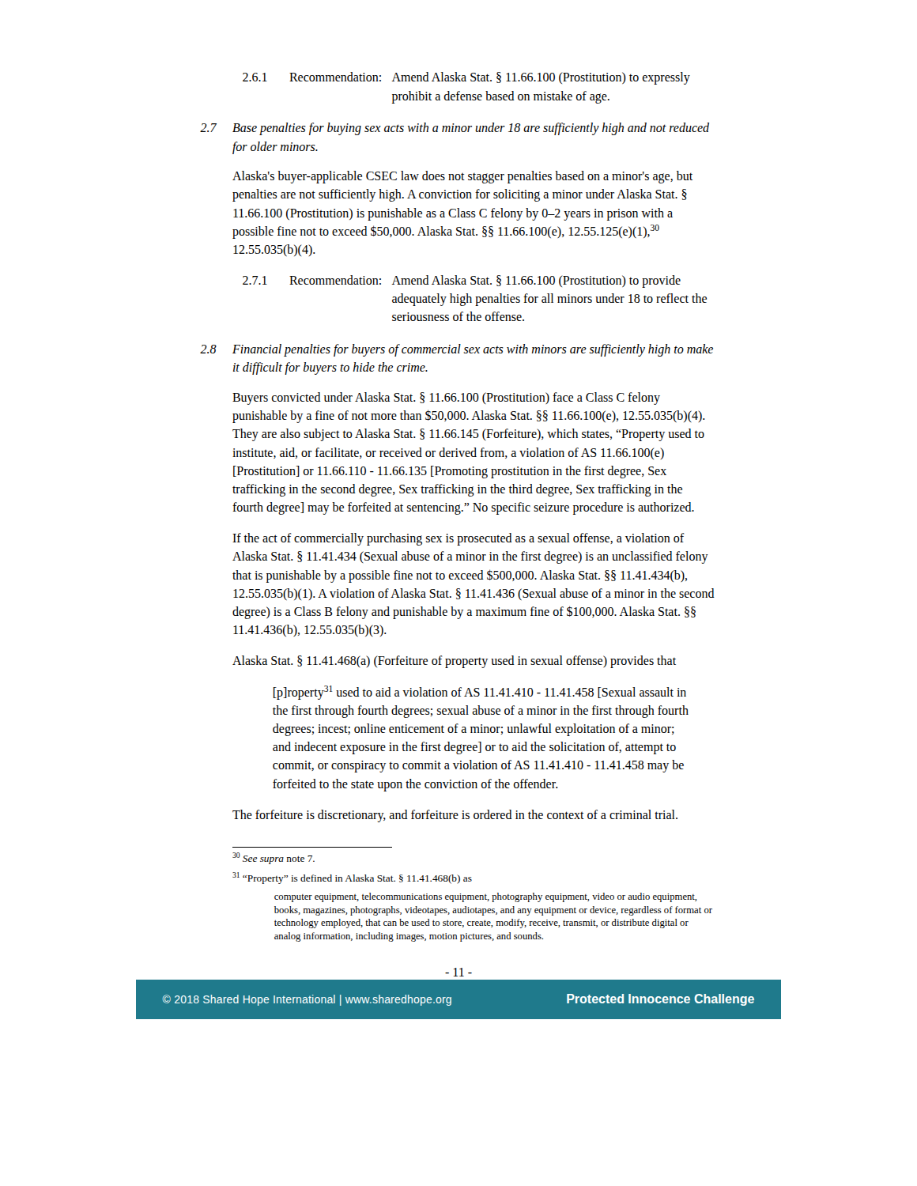2.6.1
Recommendation:
Amend Alaska Stat. § 11.66.100 (Prostitution) to expressly prohibit a defense based on mistake of age.
2.7
Base penalties for buying sex acts with a minor under 18 are sufficiently high and not reduced for older minors.
Alaska's buyer-applicable CSEC law does not stagger penalties based on a minor's age, but penalties are not sufficiently high. A conviction for soliciting a minor under Alaska Stat. § 11.66.100 (Prostitution) is punishable as a Class C felony by 0–2 years in prison with a possible fine not to exceed $50,000. Alaska Stat. §§ 11.66.100(e), 12.55.125(e)(1),30 12.55.035(b)(4).
2.7.1
Recommendation:
Amend Alaska Stat. § 11.66.100 (Prostitution) to provide adequately high penalties for all minors under 18 to reflect the seriousness of the offense.
2.8
Financial penalties for buyers of commercial sex acts with minors are sufficiently high to make it difficult for buyers to hide the crime.
Buyers convicted under Alaska Stat. § 11.66.100 (Prostitution) face a Class C felony punishable by a fine of not more than $50,000. Alaska Stat. §§ 11.66.100(e), 12.55.035(b)(4). They are also subject to Alaska Stat. § 11.66.145 (Forfeiture), which states, “Property used to institute, aid, or facilitate, or received or derived from, a violation of AS 11.66.100(e) [Prostitution] or 11.66.110 - 11.66.135 [Promoting prostitution in the first degree, Sex trafficking in the second degree, Sex trafficking in the third degree, Sex trafficking in the fourth degree] may be forfeited at sentencing.” No specific seizure procedure is authorized.
If the act of commercially purchasing sex is prosecuted as a sexual offense, a violation of Alaska Stat. § 11.41.434 (Sexual abuse of a minor in the first degree) is an unclassified felony that is punishable by a possible fine not to exceed $500,000. Alaska Stat. §§ 11.41.434(b), 12.55.035(b)(1). A violation of Alaska Stat. § 11.41.436 (Sexual abuse of a minor in the second degree) is a Class B felony and punishable by a maximum fine of $100,000. Alaska Stat. §§ 11.41.436(b), 12.55.035(b)(3).
Alaska Stat. § 11.41.468(a) (Forfeiture of property used in sexual offense) provides that
[p]roperty31 used to aid a violation of AS 11.41.410 - 11.41.458 [Sexual assault in the first through fourth degrees; sexual abuse of a minor in the first through fourth degrees; incest; online enticement of a minor; unlawful exploitation of a minor; and indecent exposure in the first degree] or to aid the solicitation of, attempt to commit, or conspiracy to commit a violation of AS 11.41.410 - 11.41.458 may be forfeited to the state upon the conviction of the offender.
The forfeiture is discretionary, and forfeiture is ordered in the context of a criminal trial.
30 See supra note 7.
31 “Property” is defined in Alaska Stat. § 11.41.468(b) as
computer equipment, telecommunications equipment, photography equipment, video or audio equipment, books, magazines, photographs, videotapes, audiotapes, and any equipment or device, regardless of format or technology employed, that can be used to store, create, modify, receive, transmit, or distribute digital or analog information, including images, motion pictures, and sounds.
- 11 -
© 2018 Shared Hope International | www.sharedhope.org
Protected Innocence Challenge